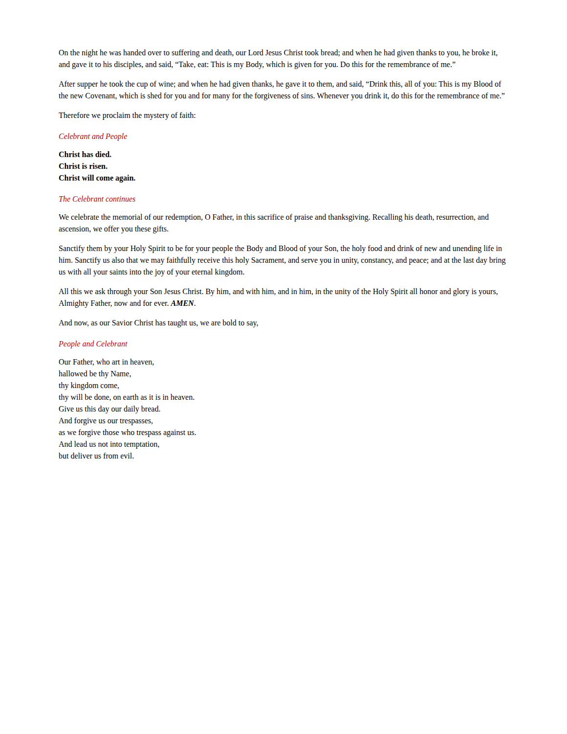On the night he was handed over to suffering and death, our Lord Jesus Christ took bread; and when he had given thanks to you, he broke it, and gave it to his disciples, and said, “Take, eat: This is my Body, which is given for you. Do this for the remembrance of me.”
After supper he took the cup of wine; and when he had given thanks, he gave it to them, and said, “Drink this, all of you: This is my Blood of the new Covenant, which is shed for you and for many for the forgiveness of sins. Whenever you drink it, do this for the remembrance of me.”
Therefore we proclaim the mystery of faith:
Celebrant and People
Christ has died.
Christ is risen.
Christ will come again.
The Celebrant continues
We celebrate the memorial of our redemption, O Father, in this sacrifice of praise and thanksgiving. Recalling his death, resurrection, and ascension, we offer you these gifts.
Sanctify them by your Holy Spirit to be for your people the Body and Blood of your Son, the holy food and drink of new and unending life in him. Sanctify us also that we may faithfully receive this holy Sacrament, and serve you in unity, constancy, and peace; and at the last day bring us with all your saints into the joy of your eternal kingdom.
All this we ask through your Son Jesus Christ. By him, and with him, and in him, in the unity of the Holy Spirit all honor and glory is yours, Almighty Father, now and for ever. AMEN.
And now, as our Savior Christ has taught us, we are bold to say,
People and Celebrant
Our Father, who art in heaven,
hallowed be thy Name,
thy kingdom come,
thy will be done, on earth as it is in heaven.
Give us this day our daily bread.
And forgive us our trespasses,
as we forgive those who trespass against us.
And lead us not into temptation,
but deliver us from evil.